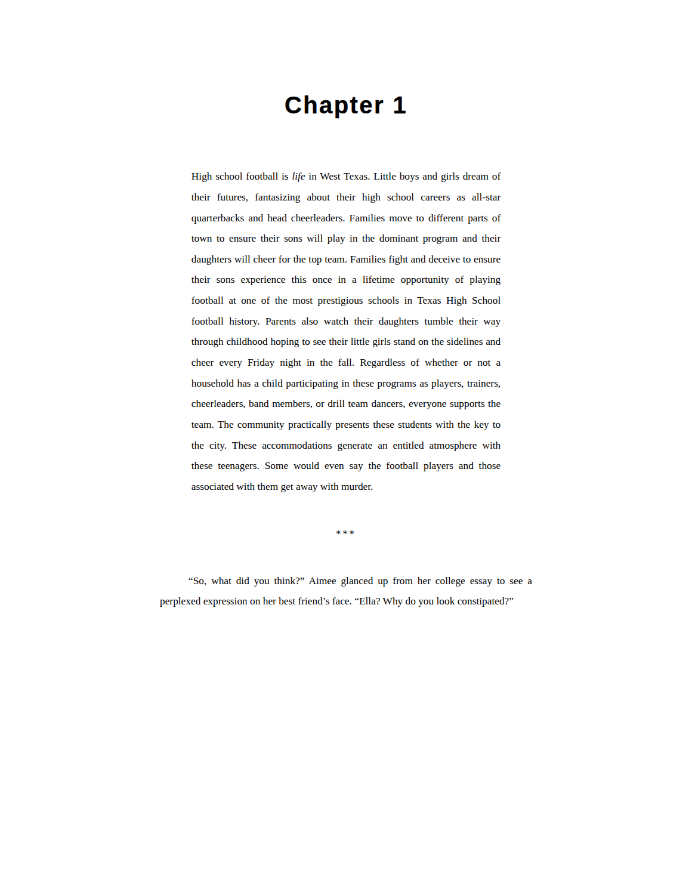Chapter 1
High school football is life in West Texas. Little boys and girls dream of their futures, fantasizing about their high school careers as all-star quarterbacks and head cheerleaders. Families move to different parts of town to ensure their sons will play in the dominant program and their daughters will cheer for the top team. Families fight and deceive to ensure their sons experience this once in a lifetime opportunity of playing football at one of the most prestigious schools in Texas High School football history. Parents also watch their daughters tumble their way through childhood hoping to see their little girls stand on the sidelines and cheer every Friday night in the fall. Regardless of whether or not a household has a child participating in these programs as players, trainers, cheerleaders, band members, or drill team dancers, everyone supports the team. The community practically presents these students with the key to the city. These accommodations generate an entitled atmosphere with these teenagers. Some would even say the football players and those associated with them get away with murder.
***
“So, what did you think?” Aimee glanced up from her college essay to see a perplexed expression on her best friend’s face. “Ella? Why do you look constipated?”